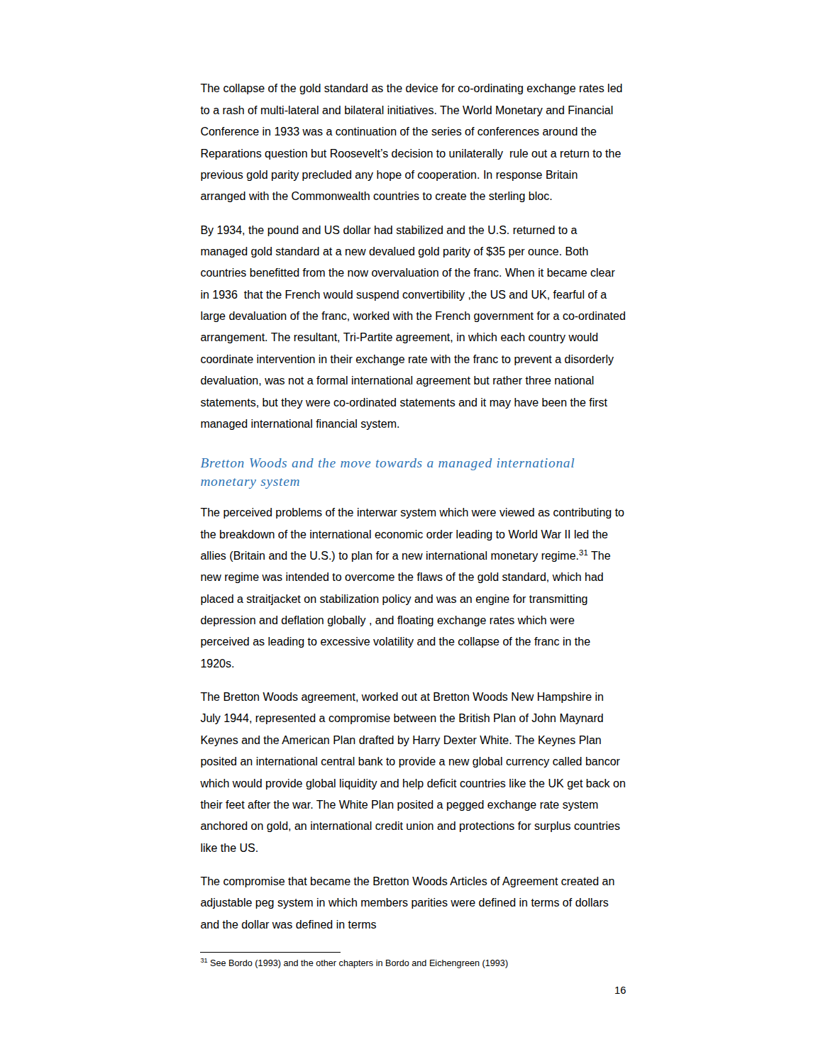The collapse of the gold standard as the device for co-ordinating exchange rates led to a rash of multi-lateral and bilateral initiatives. The World Monetary and Financial Conference in 1933 was a continuation of the series of conferences around the Reparations question but Roosevelt’s decision to unilaterally rule out a return to the previous gold parity precluded any hope of cooperation. In response Britain arranged with the Commonwealth countries to create the sterling bloc.
By 1934, the pound and US dollar had stabilized and the U.S. returned to a managed gold standard at a new devalued gold parity of $35 per ounce. Both countries benefitted from the now overvaluation of the franc. When it became clear in 1936 that the French would suspend convertibility ,the US and UK, fearful of a large devaluation of the franc, worked with the French government for a co-ordinated arrangement. The resultant, Tri-Partite agreement, in which each country would coordinate intervention in their exchange rate with the franc to prevent a disorderly devaluation, was not a formal international agreement but rather three national statements, but they were co-ordinated statements and it may have been the first managed international financial system.
Bretton Woods and the move towards a managed international monetary system
The perceived problems of the interwar system which were viewed as contributing to the breakdown of the international economic order leading to World War II led the allies (Britain and the U.S.) to plan for a new international monetary regime.31 The new regime was intended to overcome the flaws of the gold standard, which had placed a straitjacket on stabilization policy and was an engine for transmitting depression and deflation globally , and floating exchange rates which were perceived as leading to excessive volatility and the collapse of the franc in the 1920s.
The Bretton Woods agreement, worked out at Bretton Woods New Hampshire in July 1944, represented a compromise between the British Plan of John Maynard Keynes and the American Plan drafted by Harry Dexter White. The Keynes Plan posited an international central bank to provide a new global currency called bancor which would provide global liquidity and help deficit countries like the UK get back on their feet after the war. The White Plan posited a pegged exchange rate system anchored on gold, an international credit union and protections for surplus countries like the US.
The compromise that became the Bretton Woods Articles of Agreement created an adjustable peg system in which members parities were defined in terms of dollars and the dollar was defined in terms
31 See Bordo (1993) and the other chapters in Bordo and Eichengreen (1993)
16